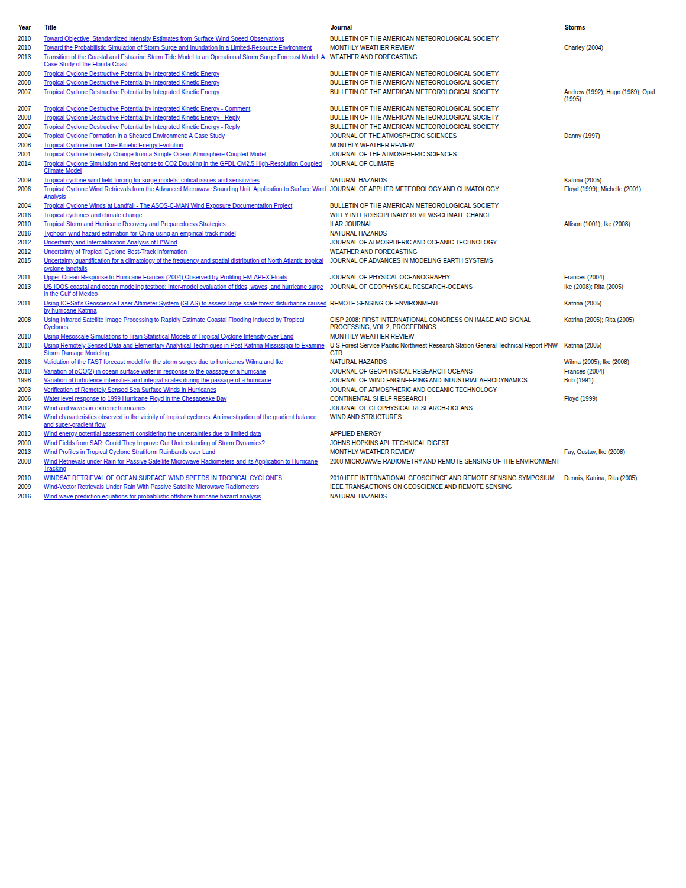| Year | Title | Journal | Storms |
| --- | --- | --- | --- |
| 2010 | Toward Objective, Standardized Intensity Estimates from Surface Wind Speed Observations | BULLETIN OF THE AMERICAN METEOROLOGICAL SOCIETY | |
| 2010 | Toward the Probabilistic Simulation of Storm Surge and Inundation in a Limited-Resource Environment | MONTHLY WEATHER REVIEW | Charley (2004) |
| 2013 | Transition of the Coastal and Estuarine Storm Tide Model to an Operational Storm Surge Forecast Model: A Case Study of the Florida Coast | WEATHER AND FORECASTING | |
| 2008 | Tropical Cyclone Destructive Potential by Integrated Kinetic Energy | BULLETIN OF THE AMERICAN METEOROLOGICAL SOCIETY | |
| 2008 | Tropical Cyclone Destructive Potential by Integrated Kinetic Energy | BULLETIN OF THE AMERICAN METEOROLOGICAL SOCIETY | |
| 2007 | Tropical Cyclone Destructive Potential by Integrated Kinetic Energy | BULLETIN OF THE AMERICAN METEOROLOGICAL SOCIETY | Andrew (1992); Hugo (1989); Opal (1995) |
| 2007 | Tropical Cyclone Destructive Potential by Integrated Kinetic Energy - Comment | BULLETIN OF THE AMERICAN METEOROLOGICAL SOCIETY | |
| 2008 | Tropical Cyclone Destructive Potential by Integrated Kinetic Energy - Reply | BULLETIN OF THE AMERICAN METEOROLOGICAL SOCIETY | |
| 2007 | Tropical Cyclone Destructive Potential by Integrated Kinetic Energy - Reply | BULLETIN OF THE AMERICAN METEOROLOGICAL SOCIETY | |
| 2004 | Tropical Cyclone Formation in a Sheared Environment: A Case Study | JOURNAL OF THE ATMOSPHERIC SCIENCES | Danny (1997) |
| 2008 | Tropical Cyclone Inner-Core Kinetic Energy Evolution | MONTHLY WEATHER REVIEW | |
| 2001 | Tropical Cyclone Intensity Change from a Simple Ocean-Atmosphere Coupled Model | JOURNAL OF THE ATMOSPHERIC SCIENCES | |
| 2014 | Tropical Cyclone Simulation and Response to CO2 Doubling in the GFDL CM2.5 High-Resolution Coupled Climate Model | JOURNAL OF CLIMATE | |
| 2009 | Tropical cyclone wind field forcing for surge models: critical issues and sensitivities | NATURAL HAZARDS | Katrina (2005) |
| 2006 | Tropical Cyclone Wind Retrievals from the Advanced Microwave Sounding Unit: Application to Surface Wind Analysis | JOURNAL OF APPLIED METEOROLOGY AND CLIMATOLOGY | Floyd (1999); Michelle (2001) |
| 2004 | Tropical Cyclone Winds at Landfall - The ASOS-C-MAN Wind Exposure Documentation Project | BULLETIN OF THE AMERICAN METEOROLOGICAL SOCIETY | |
| 2016 | Tropical cyclones and climate change | WILEY INTERDISCIPLINARY REVIEWS-CLIMATE CHANGE | |
| 2010 | Tropical Storm and Hurricane Recovery and Preparedness Strategies | ILAR JOURNAL | Allison (1001); Ike (2008) |
| 2016 | Typhoon wind hazard estimation for China using an empirical track model | NATURAL HAZARDS | |
| 2012 | Uncertainty and Intercalibration Analysis of H*Wind | JOURNAL OF ATMOSPHERIC AND OCEANIC TECHNOLOGY | |
| 2012 | Uncertainty of Tropical Cyclone Best-Track Information | WEATHER AND FORECASTING | |
| 2015 | Uncertainty quantification for a climatology of the frequency and spatial distribution of North Atlantic tropical cyclone landfalls | JOURNAL OF ADVANCES IN MODELING EARTH SYSTEMS | |
| 2011 | Upper-Ocean Response to Hurricane Frances (2004) Observed by Profiling EM-APEX Floats | JOURNAL OF PHYSICAL OCEANOGRAPHY | Frances (2004) |
| 2013 | US IOOS coastal and ocean modeling testbed: Inter-model evaluation of tides, waves, and hurricane surge in the Gulf of Mexico | JOURNAL OF GEOPHYSICAL RESEARCH-OCEANS | Ike (2008); Rita (2005) |
| 2011 | Using ICESat's Geoscience Laser Altimeter System (GLAS) to assess large-scale forest disturbance caused by hurricane Katrina | REMOTE SENSING OF ENVIRONMENT | Katrina (2005) |
| 2008 | Using Infrared Satellite Image Processing to Rapidly Estimate Coastal Flooding Induced by Tropical Cyclones | CISP 2008: FIRST INTERNATIONAL CONGRESS ON IMAGE AND SIGNAL PROCESSING, VOL 2, PROCEEDINGS | Katrina (2005); Rita (2005) |
| 2010 | Using Mesoscale Simulations to Train Statistical Models of Tropical Cyclone Intensity over Land | MONTHLY WEATHER REVIEW | |
| 2010 | Using Remotely Sensed Data and Elementary Analytical Techniques in Post-Katrina Mississippi to Examine Storm Damage Modeling | U S Forest Service Pacific Northwest Research Station General Technical Report PNW-GTR | Katrina (2005) |
| 2016 | Validation of the FAST forecast model for the storm surges due to hurricanes Wilma and Ike | NATURAL HAZARDS | Wilma (2005); Ike (2008) |
| 2010 | Variation of pCO(2) in ocean surface water in response to the passage of a hurricane | JOURNAL OF GEOPHYSICAL RESEARCH-OCEANS | Frances (2004) |
| 1998 | Variation of turbulence intensities and integral scales during the passage of a hurricane | JOURNAL OF WIND ENGINEERING AND INDUSTRIAL AERODYNAMICS | Bob (1991) |
| 2003 | Verification of Remotely Sensed Sea Surface Winds in Hurricanes | JOURNAL OF ATMOSPHERIC AND OCEANIC TECHNOLOGY | |
| 2006 | Water level response to 1999 Hurricane Floyd in the Chesapeake Bay | CONTINENTAL SHELF RESEARCH | Floyd (1999) |
| 2012 | Wind and waves in extreme hurricanes | JOURNAL OF GEOPHYSICAL RESEARCH-OCEANS | |
| 2014 | Wind characteristics observed in the vicinity of tropical cyclones: An investigation of the gradient balance and super-gradient flow | WIND AND STRUCTURES | |
| 2013 | Wind energy potential assessment considering the uncertainties due to limited data | APPLIED ENERGY | |
| 2000 | Wind Fields from SAR: Could They Improve Our Understanding of Storm Dynamics? | JOHNS HOPKINS APL TECHNICAL DIGEST | |
| 2013 | Wind Profiles in Tropical Cyclone Stratiform Rainbands over Land | MONTHLY WEATHER REVIEW | Fay, Gustav, Ike (2008) |
| 2008 | Wind Retrievals under Rain for Passive Satellite Microwave Radiometers and its Application to Hurricane Tracking | 2008 MICROWAVE RADIOMETRY AND REMOTE SENSING OF THE ENVIRONMENT | |
| 2010 | WINDSAT RETRIEVAL OF OCEAN SURFACE WIND SPEEDS IN TROPICAL CYCLONES | 2010 IEEE INTERNATIONAL GEOSCIENCE AND REMOTE SENSING SYMPOSIUM | Dennis, Katrina, Rita (2005) |
| 2009 | Wind-Vector Retrievals Under Rain With Passive Satellite Microwave Radiometers | IEEE TRANSACTIONS ON GEOSCIENCE AND REMOTE SENSING | |
| 2016 | Wind-wave prediction equations for probabilistic offshore hurricane hazard analysis | NATURAL HAZARDS | |